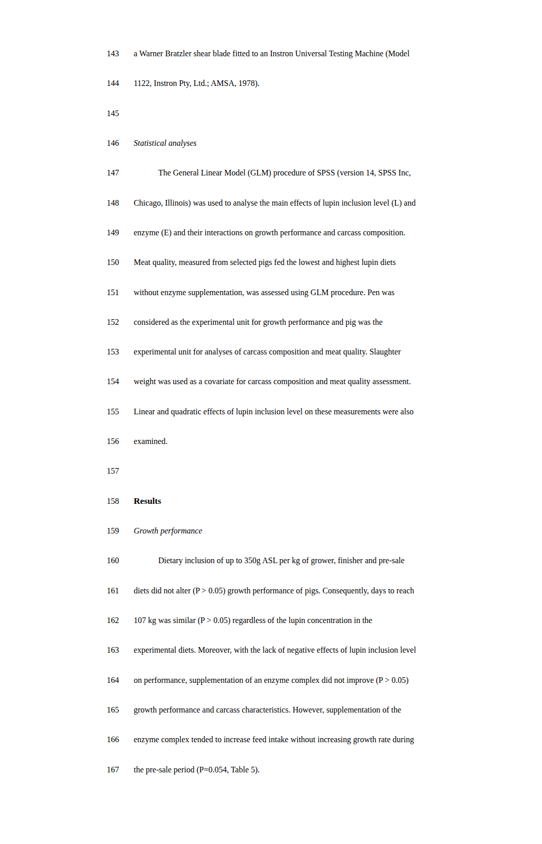143
a Warner Bratzler shear blade fitted to an Instron Universal Testing Machine (Model
144
1122, Instron Pty, Ltd.; AMSA, 1978).
145
146
Statistical analyses
147
The General Linear Model (GLM) procedure of SPSS (version 14, SPSS Inc,
148
Chicago, Illinois) was used to analyse the main effects of lupin inclusion level (L) and
149
enzyme (E) and their interactions on growth performance and carcass composition.
150
Meat quality, measured from selected pigs fed the lowest and highest lupin diets
151
without enzyme supplementation, was assessed using GLM procedure. Pen was
152
considered as the experimental unit for growth performance and pig was the
153
experimental unit for analyses of carcass composition and meat quality. Slaughter
154
weight was used as a covariate for carcass composition and meat quality assessment.
155
Linear and quadratic effects of lupin inclusion level on these measurements were also
156
examined.
157
158
Results
159
Growth performance
160
Dietary inclusion of up to 350g ASL per kg of grower, finisher and pre-sale
161
diets did not alter (P > 0.05) growth performance of pigs. Consequently, days to reach
162
107 kg was similar (P > 0.05) regardless of the lupin concentration in the
163
experimental diets. Moreover, with the lack of negative effects of lupin inclusion level
164
on performance, supplementation of an enzyme complex did not improve (P > 0.05)
165
growth performance and carcass characteristics. However, supplementation of the
166
enzyme complex tended to increase feed intake without increasing growth rate during
167
the pre-sale period (P=0.054, Table 5).